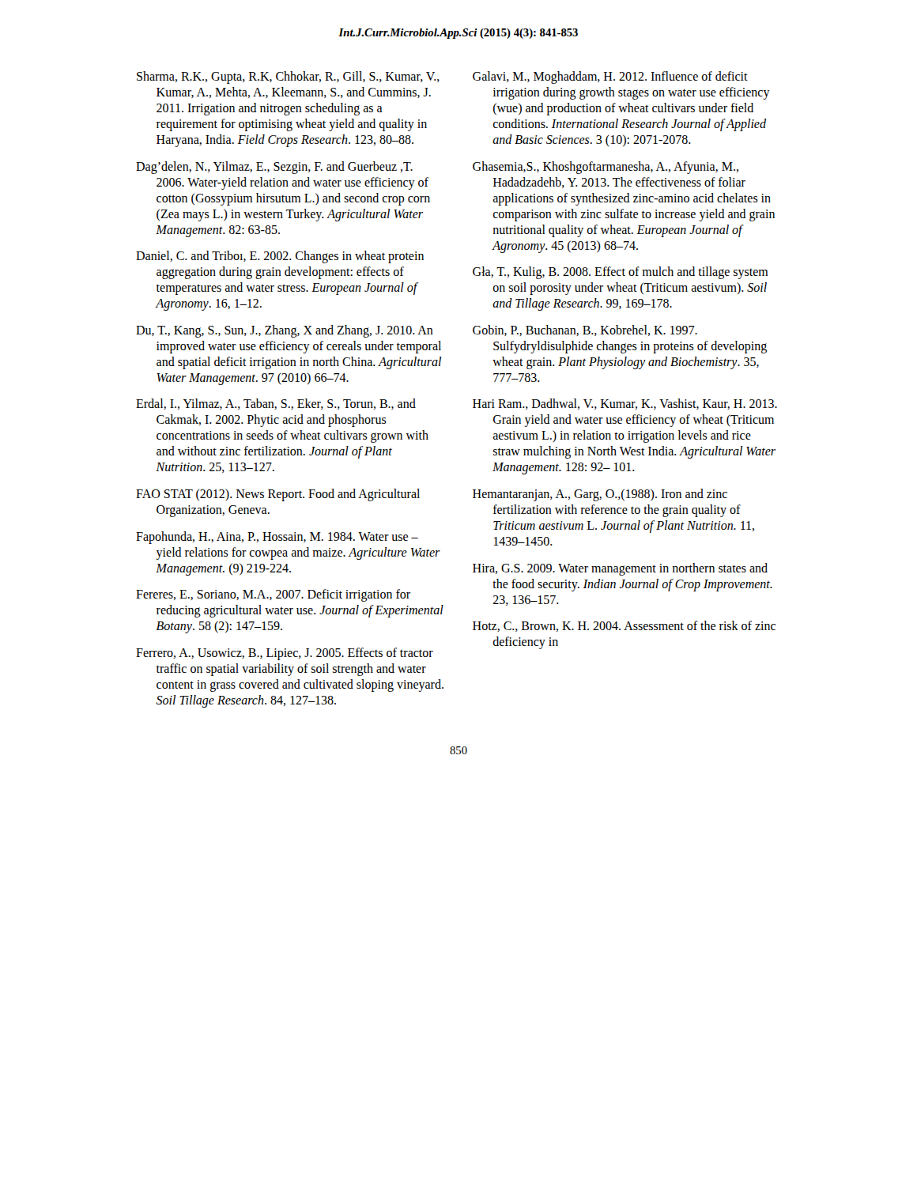Int.J.Curr.Microbiol.App.Sci (2015) 4(3): 841-853
Sharma, R.K., Gupta, R.K, Chhokar, R., Gill, S., Kumar, V., Kumar, A., Mehta, A., Kleemann, S., and Cummins, J. 2011. Irrigation and nitrogen scheduling as a requirement for optimising wheat yield and quality in Haryana, India. Field Crops Research. 123, 80–88.
Dag’delen, N., Yilmaz, E., Sezgin, F. and Guerbeuz ,T. 2006. Water-yield relation and water use efficiency of cotton (Gossypium hirsutum L.) and second crop corn (Zea mays L.) in western Turkey. Agricultural Water Management. 82: 63-85.
Daniel, C. and Triboı, E. 2002. Changes in wheat protein aggregation during grain development: effects of temperatures and water stress. European Journal of Agronomy. 16, 1–12.
Du, T., Kang, S., Sun, J., Zhang, X and Zhang, J. 2010. An improved water use efficiency of cereals under temporal and spatial deficit irrigation in north China. Agricultural Water Management. 97 (2010) 66–74.
Erdal, I., Yilmaz, A., Taban, S., Eker, S., Torun, B., and Cakmak, I. 2002. Phytic acid and phosphorus concentrations in seeds of wheat cultivars grown with and without zinc fertilization. Journal of Plant Nutrition. 25, 113–127.
FAO STAT (2012). News Report. Food and Agricultural Organization, Geneva.
Fapohunda, H., Aina, P., Hossain, M. 1984. Water use – yield relations for cowpea and maize. Agriculture Water Management. (9) 219-224.
Fereres, E., Soriano, M.A., 2007. Deficit irrigation for reducing agricultural water use. Journal of Experimental Botany. 58 (2): 147–159.
Ferrero, A., Usowicz, B., Lipiec, J. 2005. Effects of tractor traffic on spatial variability of soil strength and water content in grass covered and cultivated sloping vineyard. Soil Tillage Research. 84, 127–138.
Galavi, M., Moghaddam, H. 2012. Influence of deficit irrigation during growth stages on water use efficiency (wue) and production of wheat cultivars under field conditions. International Research Journal of Applied and Basic Sciences. 3 (10): 2071-2078.
Ghasemia,S., Khoshgoftarmanesha, A., Afyunia, M., Hadadzadehb, Y. 2013. The effectiveness of foliar applications of synthesized zinc-amino acid chelates in comparison with zinc sulfate to increase yield and grain nutritional quality of wheat. European Journal of Agronomy. 45 (2013) 68–74.
Gła, T., Kulig, B. 2008. Effect of mulch and tillage system on soil porosity under wheat (Triticum aestivum). Soil and Tillage Research. 99, 169–178.
Gobin, P., Buchanan, B., Kobrehel, K. 1997. Sulfydryldisulphide changes in proteins of developing wheat grain. Plant Physiology and Biochemistry. 35, 777–783.
Hari Ram., Dadhwal, V., Kumar, K., Vashist, Kaur, H. 2013. Grain yield and water use efficiency of wheat (Triticum aestivum L.) in relation to irrigation levels and rice straw mulching in North West India. Agricultural Water Management. 128: 92– 101.
Hemantaranjan, A., Garg, O.,(1988). Iron and zinc fertilization with reference to the grain quality of Triticum aestivum L. Journal of Plant Nutrition. 11, 1439–1450.
Hira, G.S. 2009. Water management in northern states and the food security. Indian Journal of Crop Improvement. 23, 136–157.
Hotz, C., Brown, K. H. 2004. Assessment of the risk of zinc deficiency in
850